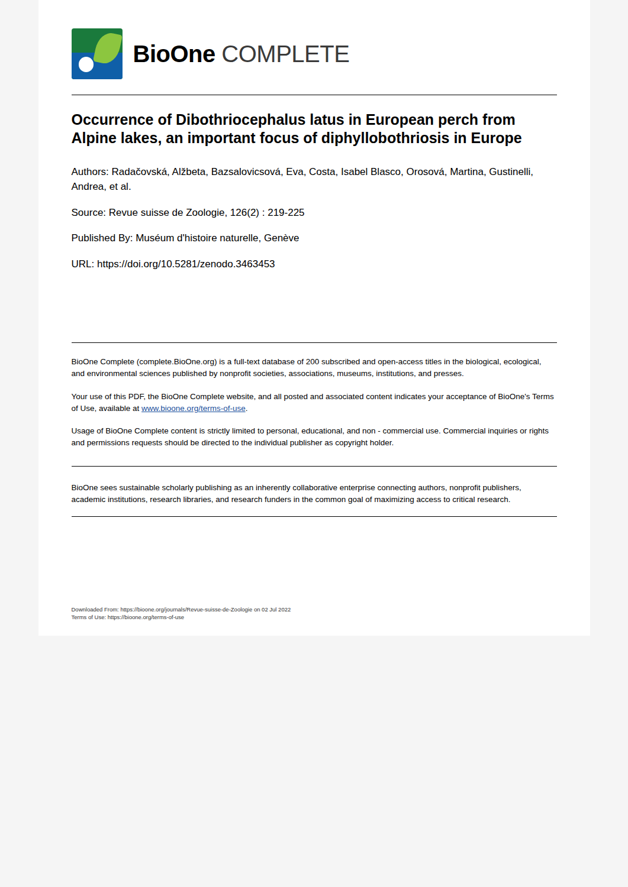Bio One COMPLETE
Occurrence of Dibothriocephalus latus in European perch from Alpine lakes, an important focus of diphyllobothriosis in Europe
Authors: Radačovská, Alžbeta, Bazsalovicsová, Eva, Costa, Isabel Blasco, Orosová, Martina, Gustinelli, Andrea, et al.
Source: Revue suisse de Zoologie, 126(2) : 219-225
Published By: Muséum d'histoire naturelle, Genève
URL: https://doi.org/10.5281/zenodo.3463453
BioOne Complete (complete.BioOne.org) is a full-text database of 200 subscribed and open-access titles in the biological, ecological, and environmental sciences published by nonprofit societies, associations, museums, institutions, and presses.
Your use of this PDF, the BioOne Complete website, and all posted and associated content indicates your acceptance of BioOne's Terms of Use, available at www.bioone.org/terms-of-use.
Usage of BioOne Complete content is strictly limited to personal, educational, and non - commercial use. Commercial inquiries or rights and permissions requests should be directed to the individual publisher as copyright holder.
BioOne sees sustainable scholarly publishing as an inherently collaborative enterprise connecting authors, nonprofit publishers, academic institutions, research libraries, and research funders in the common goal of maximizing access to critical research.
Downloaded From: https://bioone.org/journals/Revue-suisse-de-Zoologie on 02 Jul 2022
Terms of Use: https://bioone.org/terms-of-use